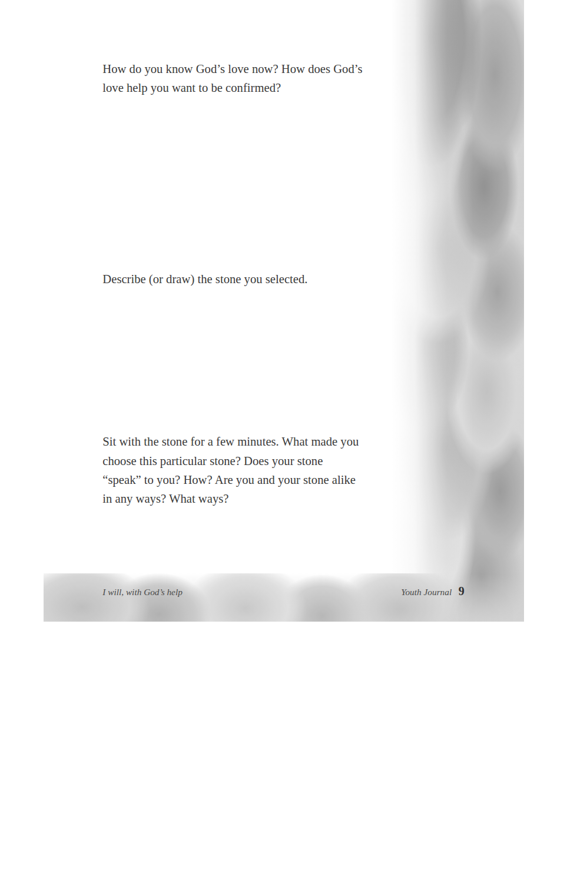How do you know God’s love now? How does God’s love help you want to be confirmed?
Describe (or draw) the stone you selected.
Sit with the stone for a few minutes. What made you choose this particular stone? Does your stone “speak” to you? How? Are you and your stone alike in any ways? What ways?
I will, with God’s help Youth Journal9